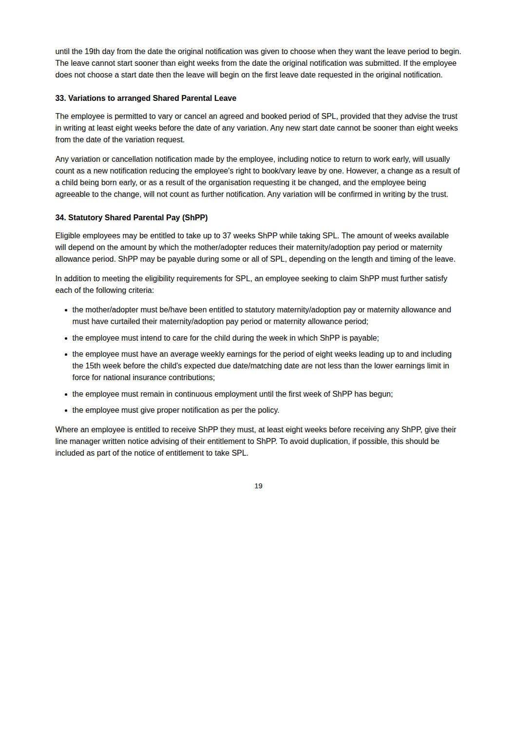until the 19th day from the date the original notification was given to choose when they want the leave period to begin. The leave cannot start sooner than eight weeks from the date the original notification was submitted. If the employee does not choose a start date then the leave will begin on the first leave date requested in the original notification.
33. Variations to arranged Shared Parental Leave
The employee is permitted to vary or cancel an agreed and booked period of SPL, provided that they advise the trust in writing at least eight weeks before the date of any variation. Any new start date cannot be sooner than eight weeks from the date of the variation request.
Any variation or cancellation notification made by the employee, including notice to return to work early, will usually count as a new notification reducing the employee's right to book/vary leave by one. However, a change as a result of a child being born early, or as a result of the organisation requesting it be changed, and the employee being agreeable to the change, will not count as further notification. Any variation will be confirmed in writing by the trust.
34. Statutory Shared Parental Pay (ShPP)
Eligible employees may be entitled to take up to 37 weeks ShPP while taking SPL. The amount of weeks available will depend on the amount by which the mother/adopter reduces their maternity/adoption pay period or maternity allowance period. ShPP may be payable during some or all of SPL, depending on the length and timing of the leave.
In addition to meeting the eligibility requirements for SPL, an employee seeking to claim ShPP must further satisfy each of the following criteria:
the mother/adopter must be/have been entitled to statutory maternity/adoption pay or maternity allowance and must have curtailed their maternity/adoption pay period or maternity allowance period;
the employee must intend to care for the child during the week in which ShPP is payable;
the employee must have an average weekly earnings for the period of eight weeks leading up to and including the 15th week before the child's expected due date/matching date are not less than the lower earnings limit in force for national insurance contributions;
the employee must remain in continuous employment until the first week of ShPP has begun;
the employee must give proper notification as per the policy.
Where an employee is entitled to receive ShPP they must, at least eight weeks before receiving any ShPP, give their line manager written notice advising of their entitlement to ShPP. To avoid duplication, if possible, this should be included as part of the notice of entitlement to take SPL.
19